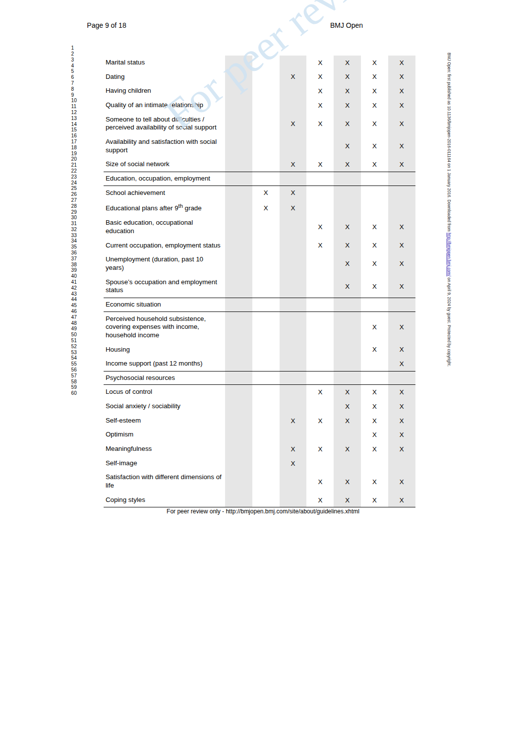Page 9 of 18
BMJ Open
1
2
3
4
5
6
7
8
9
10
11
12
13
14
15
16
17
18
19
20
21
22
23
24
25
26
27
28
29
30
31
32
33
34
35
36
37
38
39
40
41
42
43
44
45
46
47
48
49
50
51
52
53
54
55
56
57
58
59
60
For peer review only
BMJ Open: first published as 10.1136/bmjopen-2016-011164 on 1 January 2016. Downloaded from http://bmjopen.bmj.com/ on April 9, 2024 by guest. Protected by copyright.
| Marital status | | | | X | X | X | X |
| Dating | | | X | X | X | X | X |
| Having children | | | | X | X | X | X |
| Quality of an intimate relationship | | | | X | X | X | X |
| Someone to tell about difficulties / perceived availability of social support | | | X | X | X | X | X |
| Availability and satisfaction with social support | | | | | X | X | X |
| Size of social network | | | X | X | X | X | X |
| Education, occupation, employment | | | | | | | |
| School achievement | | X | X | | | | |
| Educational plans after 9 th grade | | X | X | | | | |
| Basic education, occupational education | | | | X | X | X | X |
| Current occupation, employment status | | | | X | X | X | X |
| Unemployment (duration, past 10 years) | | | | | X | X | X |
| Spouse’s occupation and employment status | | | | | X | X | X |
| Economic situation | | | | | | | |
| Perceived household subsistence, covering expenses with income, household income | | | | | | X | X |
| Housing | | | | | | X | X |
| Income support (past 12 months) | | | | | | | X |
| Psychosocial resources | | | | | | | |
| Locus of control | | | | X | X | X | X |
| Social anxiety / sociability | | | | | X | X | X |
| Self-esteem | | | X | X | X | X | X |
| Optimism | | | | | | X | X |
| Meaningfulness | | | X | X | X | X | X |
| Self-image | | | X | | | | |
| Satisfaction with different dimensions of life | | | | X | X | X | X |
| Coping styles | | | | X | X | X | X |
For peer review only - http://bmjopen.bmj.com/site/about/guidelines.xhtml